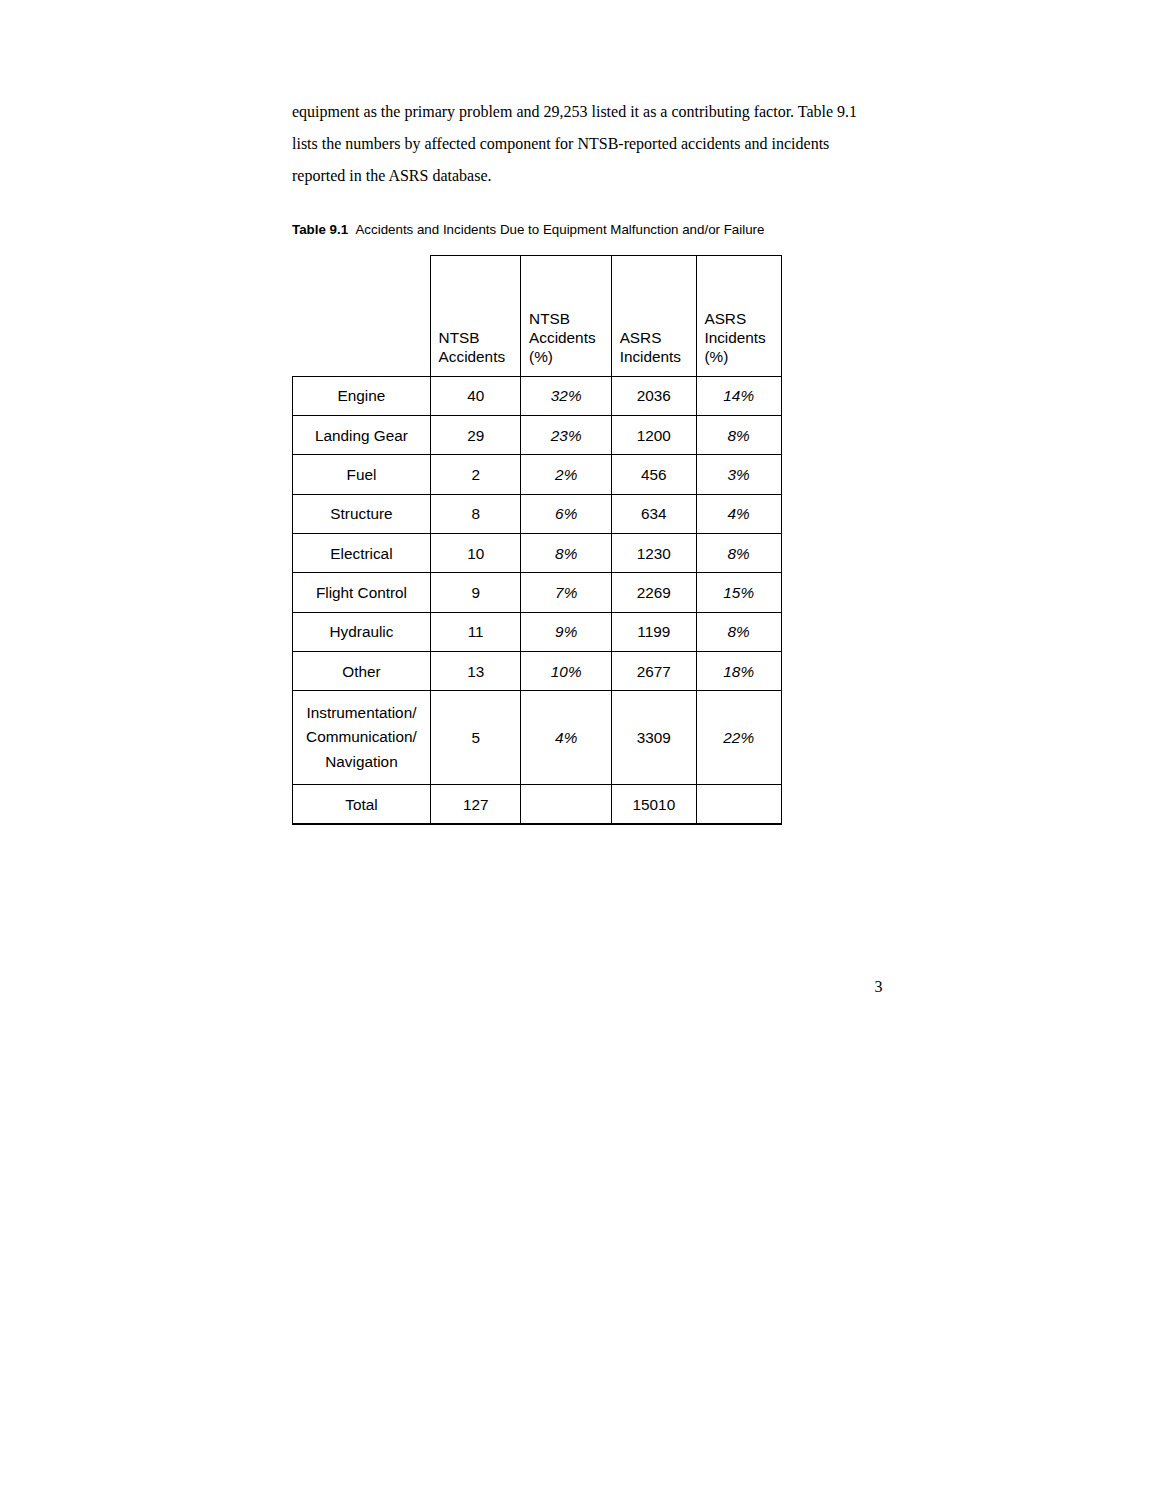equipment as the primary problem and 29,253 listed it as a contributing factor. Table 9.1 lists the numbers by affected component for NTSB-reported accidents and incidents reported in the ASRS database.
Table 9.1 Accidents and Incidents Due to Equipment Malfunction and/or Failure
| | NTSB Accidents | NTSB Accidents (%) | ASRS Incidents | ASRS Incidents (%) |
| --- | --- | --- | --- | --- |
| Engine | 40 | 32% | 2036 | 14% |
| Landing Gear | 29 | 23% | 1200 | 8% |
| Fuel | 2 | 2% | 456 | 3% |
| Structure | 8 | 6% | 634 | 4% |
| Electrical | 10 | 8% | 1230 | 8% |
| Flight Control | 9 | 7% | 2269 | 15% |
| Hydraulic | 11 | 9% | 1199 | 8% |
| Other | 13 | 10% | 2677 | 18% |
| Instrumentation/ Communication/ Navigation | 5 | 4% | 3309 | 22% |
| Total | 127 | | 15010 | |
3